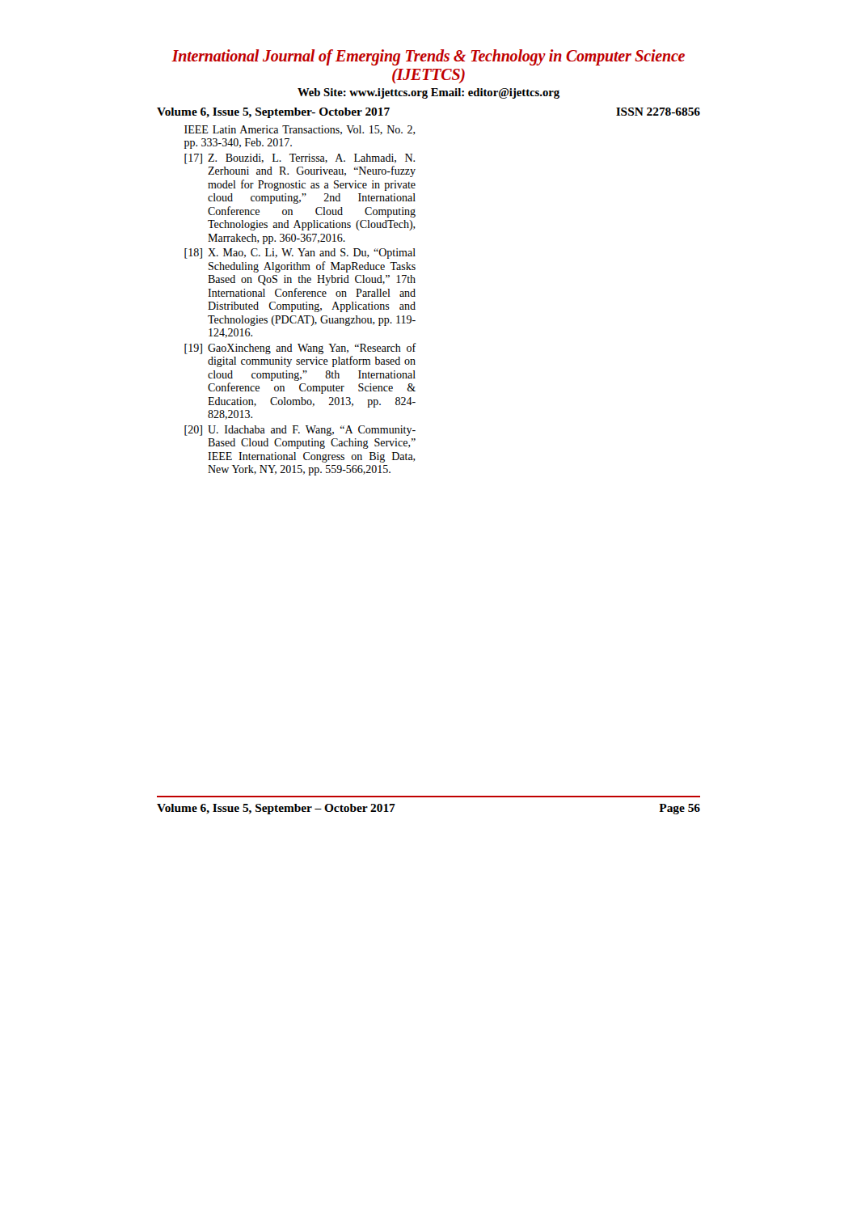International Journal of Emerging Trends & Technology in Computer Science (IJETTCS)
Web Site: www.ijettcs.org Email: editor@ijettcs.org
Volume 6, Issue 5, September- October 2017
ISSN 2278-6856
IEEE Latin America Transactions, Vol. 15, No. 2, pp. 333-340, Feb. 2017.
[17] Z. Bouzidi, L. Terrissa, A. Lahmadi, N. Zerhouni and R. Gouriveau, “Neuro-fuzzy model for Prognostic as a Service in private cloud computing,” 2nd International Conference on Cloud Computing Technologies and Applications (CloudTech), Marrakech, pp. 360-367,2016.
[18] X. Mao, C. Li, W. Yan and S. Du, “Optimal Scheduling Algorithm of MapReduce Tasks Based on QoS in the Hybrid Cloud,” 17th International Conference on Parallel and Distributed Computing, Applications and Technologies (PDCAT), Guangzhou, pp. 119-124,2016.
[19] GaoXincheng and Wang Yan, “Research of digital community service platform based on cloud computing,” 8th International Conference on Computer Science & Education, Colombo, 2013, pp. 824-828,2013.
[20] U. Idachaba and F. Wang, “A Community-Based Cloud Computing Caching Service,” IEEE International Congress on Big Data, New York, NY, 2015, pp. 559-566,2015.
Volume 6, Issue 5, September – October 2017
Page 56